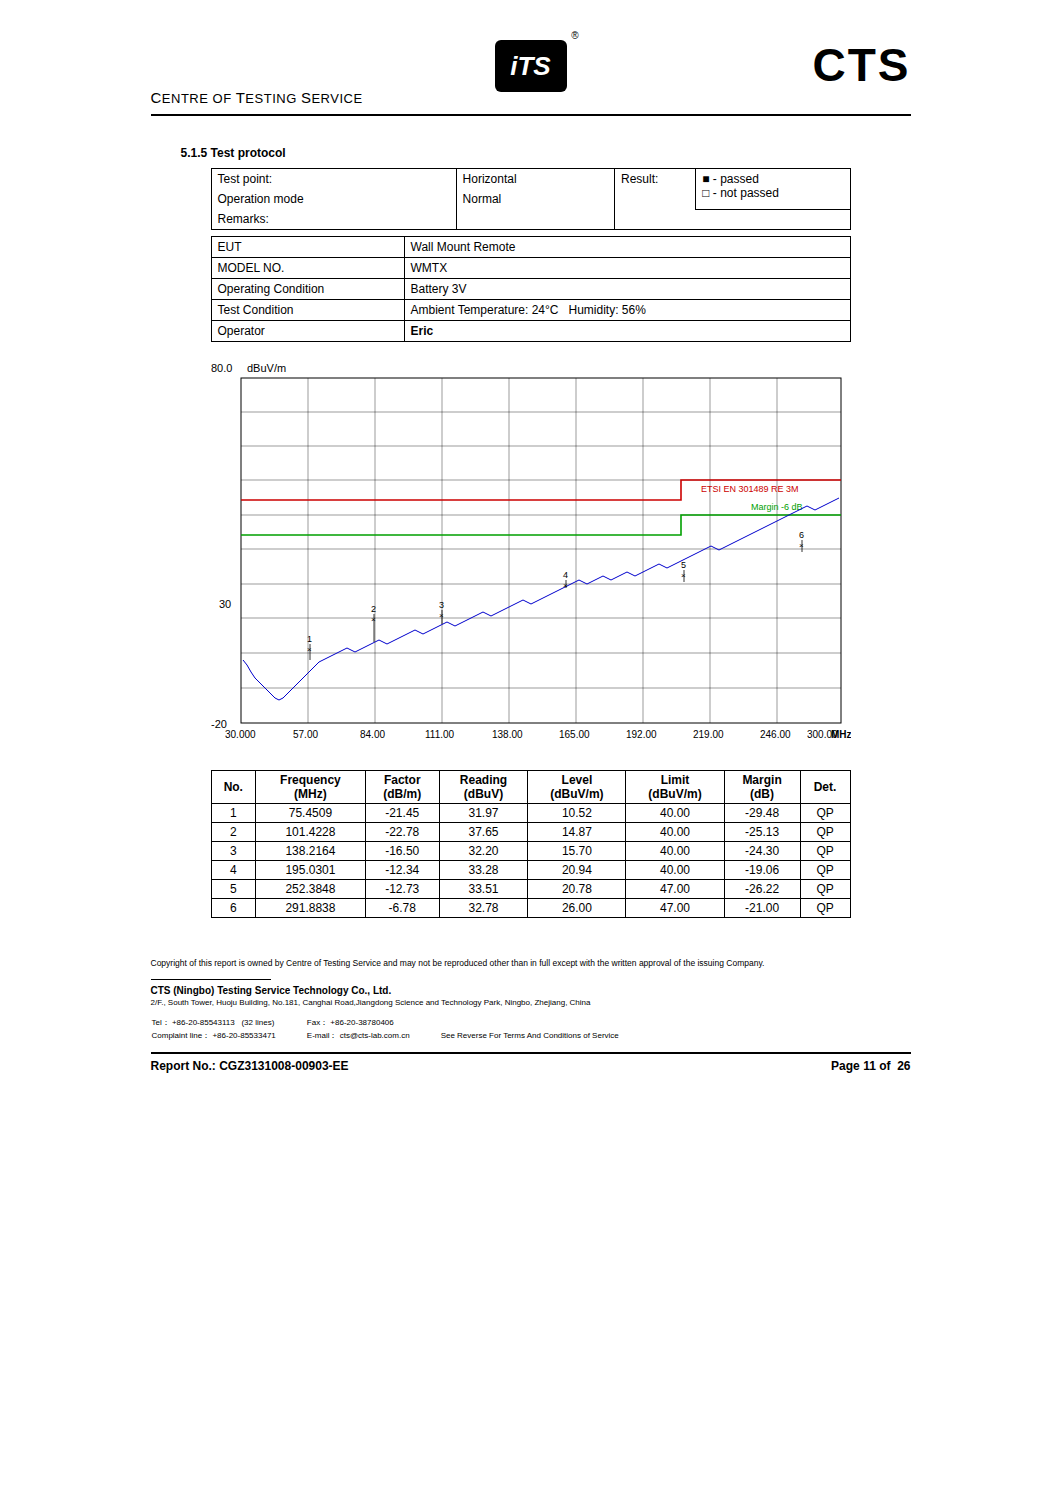CENTRE OF TESTING SERVICE
® iTS
CTS
5.1.5 Test protocol
| Test point: | Horizontal | Result: | ■ - passed □ - not passed |
| Operation mode | Normal | |
| Remarks: | | |
| EUT | Wall Mount Remote |
| MODEL NO. | WMTX |
| Operating Condition | Battery 3V |
| Test Condition | Ambient Temperature: 24°C Humidity: 56% |
| Operator | Eric |
80.0 dBuV/m 30 -20 ETSI EN 301489 RE 3M Margin -6 dB 1 × 2 × 3 × 4 × 5 × 6 × 30.000 57.00 84.00 111.00 138.00 165.00 192.00 219.00 246.00 300.00 MHz
| No. | Frequency (MHz) | Factor (dB/m) | Reading (dBuV) | Level (dBuV/m) | Limit (dBuV/m) | Margin (dB) | Det. |
| --- | --- | --- | --- | --- | --- | --- | --- |
| 1 | 75.4509 | -21.45 | 31.97 | 10.52 | 40.00 | -29.48 | QP |
| 2 | 101.4228 | -22.78 | 37.65 | 14.87 | 40.00 | -25.13 | QP |
| 3 | 138.2164 | -16.50 | 32.20 | 15.70 | 40.00 | -24.30 | QP |
| 4 | 195.0301 | -12.34 | 33.28 | 20.94 | 40.00 | -19.06 | QP |
| 5 | 252.3848 | -12.73 | 33.51 | 20.78 | 47.00 | -26.22 | QP |
| 6 | 291.8838 | -6.78 | 32.78 | 26.00 | 47.00 | -21.00 | QP |
Copyright of this report is owned by Centre of Testing Service and may not be reproduced other than in full except with the written approval of the issuing Company.
CTS (Ningbo) Testing Service Technology Co., Ltd.
2/F., South Tower, Huoju Building, No.181, Canghai Road,Jiangdong Science and Technology Park, Ningbo, Zhejiang, China
| Tel： +86-20-85543113 (32 lines) | Fax： +86-20-38780406 | |
| Complaint line： +86-20-85533471 | E-mail： cts@cts-lab.com.cn | See Reverse For Terms And Conditions of Service |
Report No.: CGZ3131008-00903-EE
Page 11 of 26